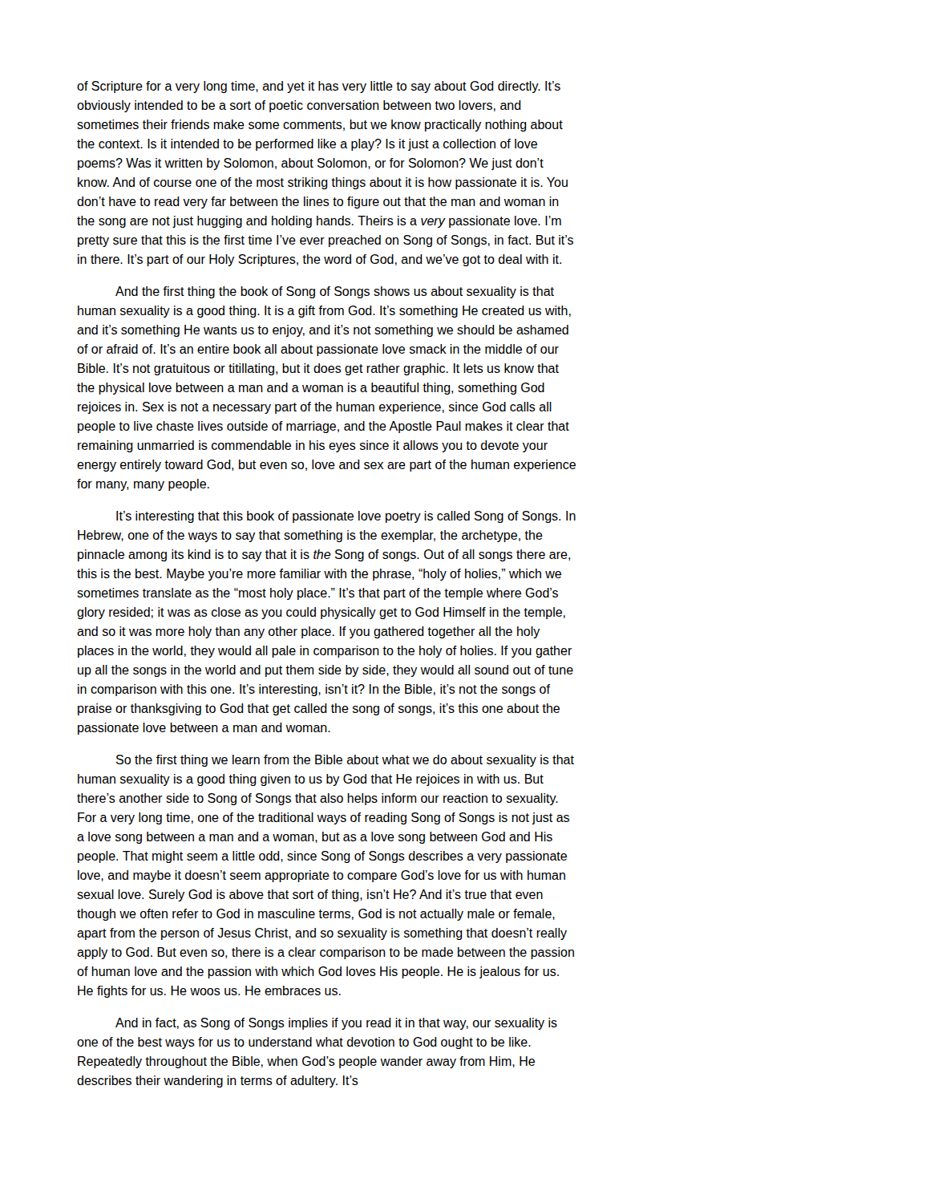of Scripture for a very long time, and yet it has very little to say about God directly. It’s obviously intended to be a sort of poetic conversation between two lovers, and sometimes their friends make some comments, but we know practically nothing about the context. Is it intended to be performed like a play? Is it just a collection of love poems? Was it written by Solomon, about Solomon, or for Solomon? We just don’t know. And of course one of the most striking things about it is how passionate it is. You don’t have to read very far between the lines to figure out that the man and woman in the song are not just hugging and holding hands. Theirs is a very passionate love. I’m pretty sure that this is the first time I’ve ever preached on Song of Songs, in fact. But it’s in there. It’s part of our Holy Scriptures, the word of God, and we’ve got to deal with it.
And the first thing the book of Song of Songs shows us about sexuality is that human sexuality is a good thing. It is a gift from God. It’s something He created us with, and it’s something He wants us to enjoy, and it’s not something we should be ashamed of or afraid of. It’s an entire book all about passionate love smack in the middle of our Bible. It’s not gratuitous or titillating, but it does get rather graphic. It lets us know that the physical love between a man and a woman is a beautiful thing, something God rejoices in. Sex is not a necessary part of the human experience, since God calls all people to live chaste lives outside of marriage, and the Apostle Paul makes it clear that remaining unmarried is commendable in his eyes since it allows you to devote your energy entirely toward God, but even so, love and sex are part of the human experience for many, many people.
It’s interesting that this book of passionate love poetry is called Song of Songs. In Hebrew, one of the ways to say that something is the exemplar, the archetype, the pinnacle among its kind is to say that it is the Song of songs. Out of all songs there are, this is the best. Maybe you’re more familiar with the phrase, “holy of holies,” which we sometimes translate as the “most holy place.” It’s that part of the temple where God’s glory resided; it was as close as you could physically get to God Himself in the temple, and so it was more holy than any other place. If you gathered together all the holy places in the world, they would all pale in comparison to the holy of holies. If you gather up all the songs in the world and put them side by side, they would all sound out of tune in comparison with this one. It’s interesting, isn’t it? In the Bible, it’s not the songs of praise or thanksgiving to God that get called the song of songs, it’s this one about the passionate love between a man and woman.
So the first thing we learn from the Bible about what we do about sexuality is that human sexuality is a good thing given to us by God that He rejoices in with us. But there’s another side to Song of Songs that also helps inform our reaction to sexuality. For a very long time, one of the traditional ways of reading Song of Songs is not just as a love song between a man and a woman, but as a love song between God and His people. That might seem a little odd, since Song of Songs describes a very passionate love, and maybe it doesn’t seem appropriate to compare God’s love for us with human sexual love. Surely God is above that sort of thing, isn’t He? And it’s true that even though we often refer to God in masculine terms, God is not actually male or female, apart from the person of Jesus Christ, and so sexuality is something that doesn’t really apply to God. But even so, there is a clear comparison to be made between the passion of human love and the passion with which God loves His people. He is jealous for us. He fights for us. He woos us. He embraces us.
And in fact, as Song of Songs implies if you read it in that way, our sexuality is one of the best ways for us to understand what devotion to God ought to be like. Repeatedly throughout the Bible, when God’s people wander away from Him, He describes their wandering in terms of adultery. It’s